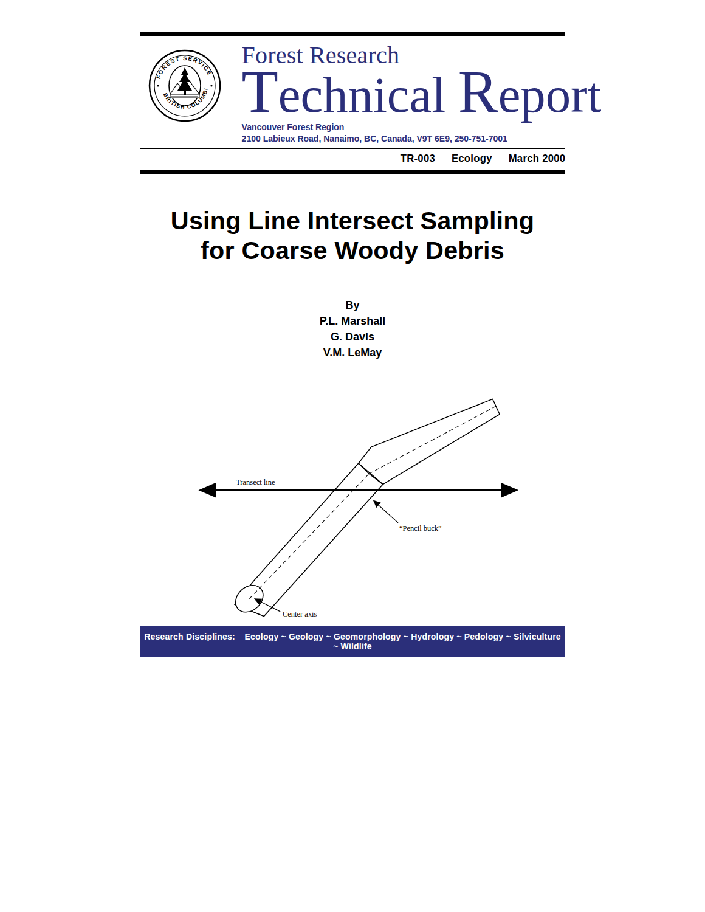FOREST SERVICE BRITISH COLUMBIA
Forest Research
Technical Report
Vancouver Forest Region
2100 Labieux Road, Nanaimo, BC, Canada, V9T 6E9, 250-751-7001
TR-003 Ecology March 2000
Using Line Intersect Sampling
for Coarse Woody Debris
By
P.L. Marshall
G. Davis
V.M. LeMay
Transect line “Pencil buck” Center axis
Research Disciplines: Ecology ~ Geology ~ Geomorphology ~ Hydrology ~ Pedology ~ Silviculture ~ Wildlife